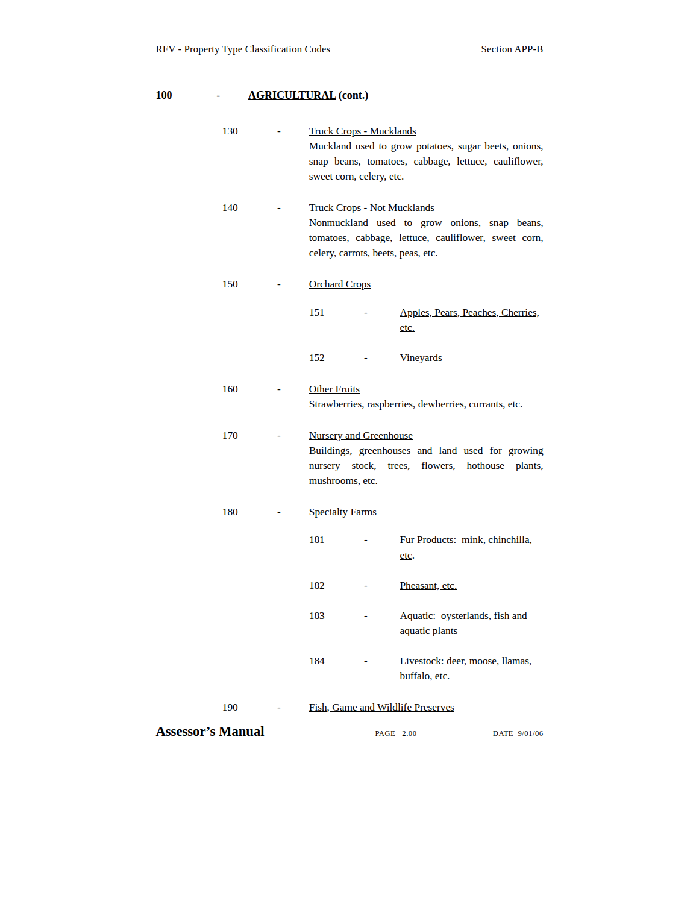RFV - Property Type Classification Codes
Section APP-B
100
-
AGRICULTURAL (cont.)
130
-
Truck Crops - Mucklands
Muckland used to grow potatoes, sugar beets, onions, snap beans, tomatoes, cabbage, lettuce, cauliflower, sweet corn, celery, etc.
140
-
Truck Crops - Not Mucklands
Nonmuckland used to grow onions, snap beans, tomatoes, cabbage, lettuce, cauliflower, sweet corn, celery, carrots, beets, peas, etc.
150
-
Orchard Crops
151
-
Apples, Pears, Peaches, Cherries, etc.
152
-
Vineyards
160
-
Other Fruits
Strawberries, raspberries, dewberries, currants, etc.
170
-
Nursery and Greenhouse
Buildings, greenhouses and land used for growing nursery stock, trees, flowers, hothouse plants, mushrooms, etc.
180
-
Specialty Farms
181
-
Fur Products: mink, chinchilla, etc.
182
-
Pheasant, etc.
183
-
Aquatic: oysterlands, fish and aquatic plants
184
-
Livestock: deer, moose, llamas, buffalo, etc.
190
-
Fish, Game and Wildlife Preserves
Assessor’s Manual
PAGE 2.00
DATE 9/01/06